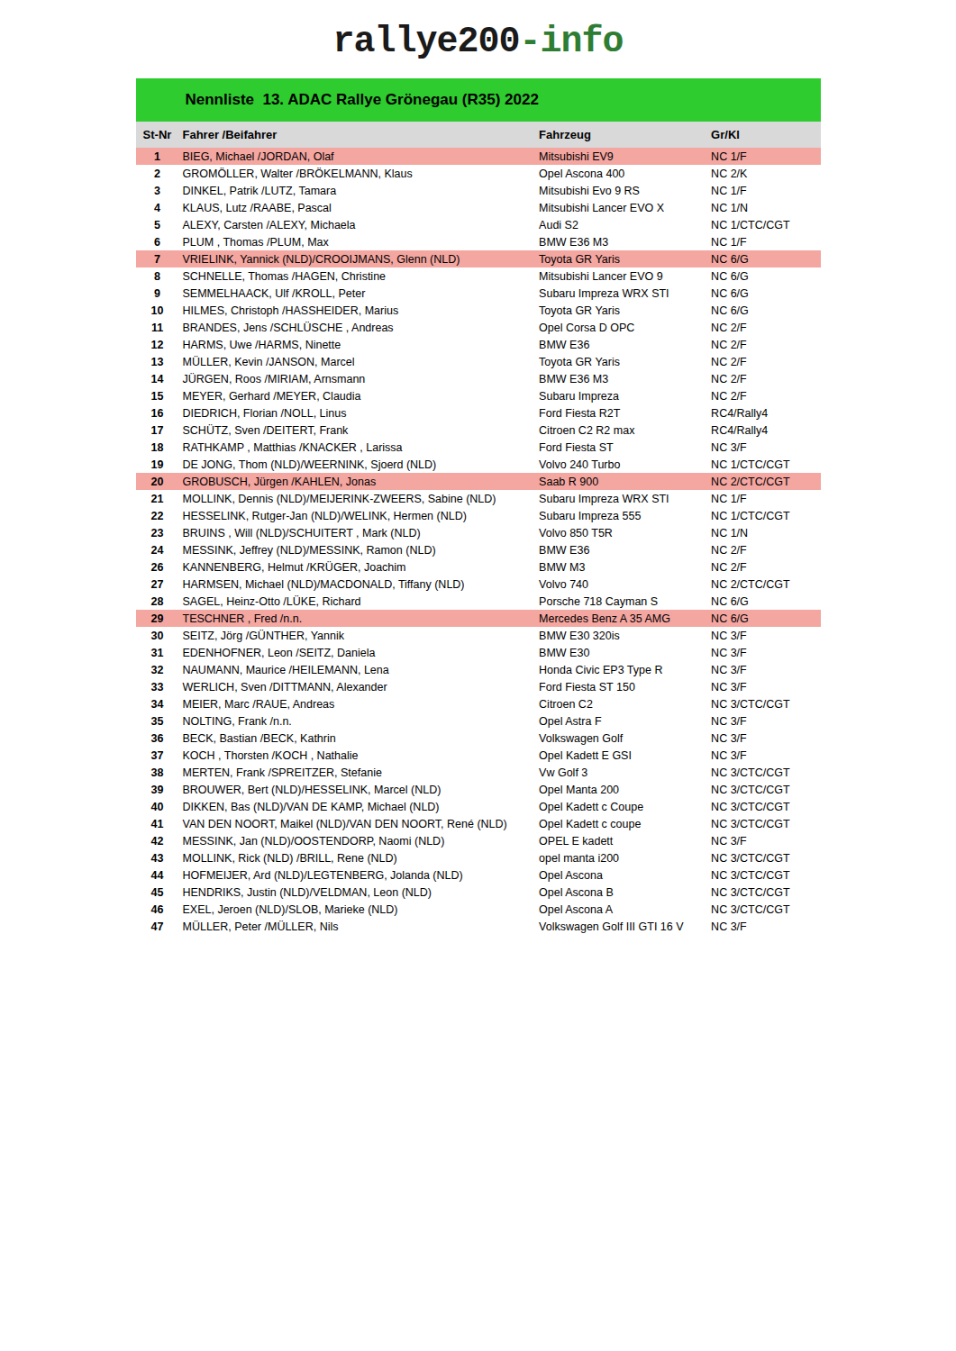rallye200-info
Nennliste 13. ADAC Rallye Grönegau (R35) 2022
| St-Nr | Fahrer /Beifahrer | Fahrzeug | Gr/Kl |
| --- | --- | --- | --- |
| 1 | BIEG, Michael /JORDAN, Olaf | Mitsubishi EV9 | NC 1/F |
| 2 | GROMÖLLER, Walter /BRÖKELMANN, Klaus | Opel Ascona 400 | NC 2/K |
| 3 | DINKEL, Patrik /LUTZ, Tamara | Mitsubishi Evo 9 RS | NC 1/F |
| 4 | KLAUS, Lutz /RAABE, Pascal | Mitsubishi Lancer EVO X | NC 1/N |
| 5 | ALEXY, Carsten /ALEXY, Michaela | Audi S2 | NC 1/CTC/CGT |
| 6 | PLUM , Thomas /PLUM, Max | BMW E36 M3 | NC 1/F |
| 7 | VRIELINK, Yannick (NLD)/CROOIJMANS, Glenn (NLD) | Toyota GR Yaris | NC 6/G |
| 8 | SCHNELLE, Thomas /HAGEN, Christine | Mitsubishi Lancer EVO 9 | NC 6/G |
| 9 | SEMMELHAACK, Ulf /KROLL, Peter | Subaru Impreza WRX STI | NC 6/G |
| 10 | HILMES, Christoph /HASSHEIDER, Marius | Toyota GR Yaris | NC 6/G |
| 11 | BRANDES, Jens /SCHLÜSCHE , Andreas | Opel Corsa D OPC | NC 2/F |
| 12 | HARMS, Uwe /HARMS, Ninette | BMW E36 | NC 2/F |
| 13 | MÜLLER, Kevin /JANSON, Marcel | Toyota GR Yaris | NC 2/F |
| 14 | JÜRGEN, Roos /MIRIAM, Arnsmann | BMW E36 M3 | NC 2/F |
| 15 | MEYER, Gerhard /MEYER, Claudia | Subaru Impreza | NC 2/F |
| 16 | DIEDRICH, Florian /NOLL, Linus | Ford Fiesta R2T | RC4/Rally4 |
| 17 | SCHÜTZ, Sven /DEITERT, Frank | Citroen C2 R2 max | RC4/Rally4 |
| 18 | RATHKAMP , Matthias /KNACKER , Larissa | Ford Fiesta ST | NC 3/F |
| 19 | DE JONG, Thom (NLD)/WEERNINK, Sjoerd (NLD) | Volvo 240 Turbo | NC 1/CTC/CGT |
| 20 | GROBUSCH, Jürgen /KAHLEN, Jonas | Saab R 900 | NC 2/CTC/CGT |
| 21 | MOLLINK, Dennis (NLD)/MEIJERINK-ZWEERS, Sabine (NLD) | Subaru Impreza WRX STI | NC 1/F |
| 22 | HESSELINK, Rutger-Jan (NLD)/WELINK, Hermen (NLD) | Subaru Impreza 555 | NC 1/CTC/CGT |
| 23 | BRUINS , Will (NLD)/SCHUITERT , Mark (NLD) | Volvo 850 T5R | NC 1/N |
| 24 | MESSINK, Jeffrey (NLD)/MESSINK, Ramon (NLD) | BMW E36 | NC 2/F |
| 26 | KANNENBERG, Helmut /KRÜGER, Joachim | BMW M3 | NC 2/F |
| 27 | HARMSEN, Michael (NLD)/MACDONALD, Tiffany (NLD) | Volvo 740 | NC 2/CTC/CGT |
| 28 | SAGEL, Heinz-Otto /LÜKE, Richard | Porsche 718 Cayman S | NC 6/G |
| 29 | TESCHNER , Fred /n.n. | Mercedes Benz A 35 AMG | NC 6/G |
| 30 | SEITZ, Jörg /GÜNTHER, Yannik | BMW E30 320is | NC 3/F |
| 31 | EDENHOFNER, Leon /SEITZ, Daniela | BMW E30 | NC 3/F |
| 32 | NAUMANN, Maurice /HEILEMANN, Lena | Honda Civic EP3 Type R | NC 3/F |
| 33 | WERLICH, Sven /DITTMANN, Alexander | Ford Fiesta ST 150 | NC 3/F |
| 34 | MEIER, Marc /RAUE, Andreas | Citroen C2 | NC 3/CTC/CGT |
| 35 | NOLTING, Frank /n.n. | Opel Astra F | NC 3/F |
| 36 | BECK, Bastian /BECK, Kathrin | Volkswagen Golf | NC 3/F |
| 37 | KOCH , Thorsten /KOCH , Nathalie | Opel Kadett E GSI | NC 3/F |
| 38 | MERTEN, Frank /SPREITZER, Stefanie | Vw Golf 3 | NC 3/CTC/CGT |
| 39 | BROUWER, Bert (NLD)/HESSELINK, Marcel (NLD) | Opel Manta 200 | NC 3/CTC/CGT |
| 40 | DIKKEN, Bas (NLD)/VAN DE KAMP, Michael (NLD) | Opel Kadett c Coupe | NC 3/CTC/CGT |
| 41 | VAN DEN NOORT, Maikel (NLD)/VAN DEN NOORT, René (NLD) | Opel Kadett c coupe | NC 3/CTC/CGT |
| 42 | MESSINK, Jan (NLD)/OOSTENDORP, Naomi (NLD) | OPEL E kadett | NC 3/F |
| 43 | MOLLINK, Rick (NLD) /BRILL, Rene (NLD) | opel manta i200 | NC 3/CTC/CGT |
| 44 | HOFMEIJER, Ard (NLD)/LEGTENBERG, Jolanda (NLD) | Opel Ascona | NC 3/CTC/CGT |
| 45 | HENDRIKS, Justin (NLD)/VELDMAN, Leon (NLD) | Opel Ascona B | NC 3/CTC/CGT |
| 46 | EXEL, Jeroen (NLD)/SLOB, Marieke (NLD) | Opel Ascona A | NC 3/CTC/CGT |
| 47 | MÜLLER, Peter /MÜLLER, Nils | Volkswagen Golf III GTI 16 V | NC 3/F |